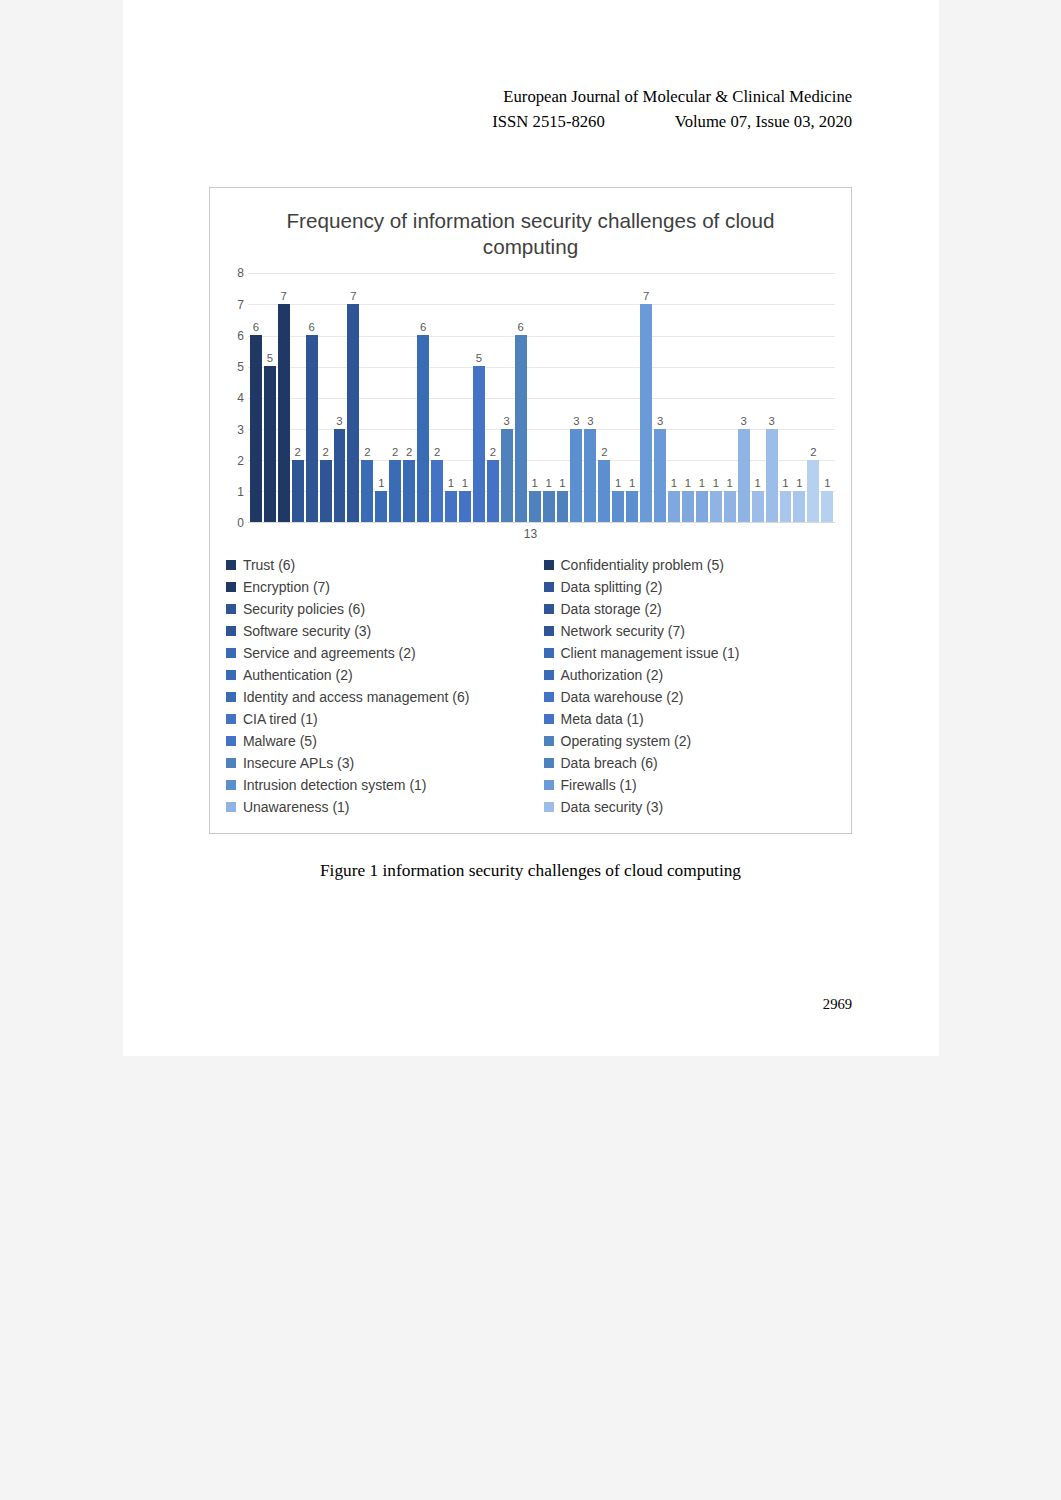European Journal of Molecular & Clinical Medicine ISSN 2515-8260 Volume 07, Issue 03, 2020
Frequency of information security challenges of cloud
computing
8 7 6 5 4 3 2 1 0
6
5
7
2
6
2
3
7
2
1
2
2
6
2
1
1
5
2
3
6
1
1
1
3
3
2
1
1
7
3
1
1
1
1
1
3
1
3
1
1
2
1
13
Trust (6)
Confidentiality problem (5)
Encryption (7)
Data splitting (2)
Security policies (6)
Data storage (2)
Software security (3)
Network security (7)
Service and agreements (2)
Client management issue (1)
Authentication (2)
Authorization (2)
Identity and access management (6)
Data warehouse (2)
CIA tired (1)
Meta data (1)
Malware (5)
Operating system (2)
Insecure APLs (3)
Data breach (6)
Intrusion detection system (1)
Firewalls (1)
Unawareness (1)
Data security (3)
Figure 1 information security challenges of cloud computing
2969